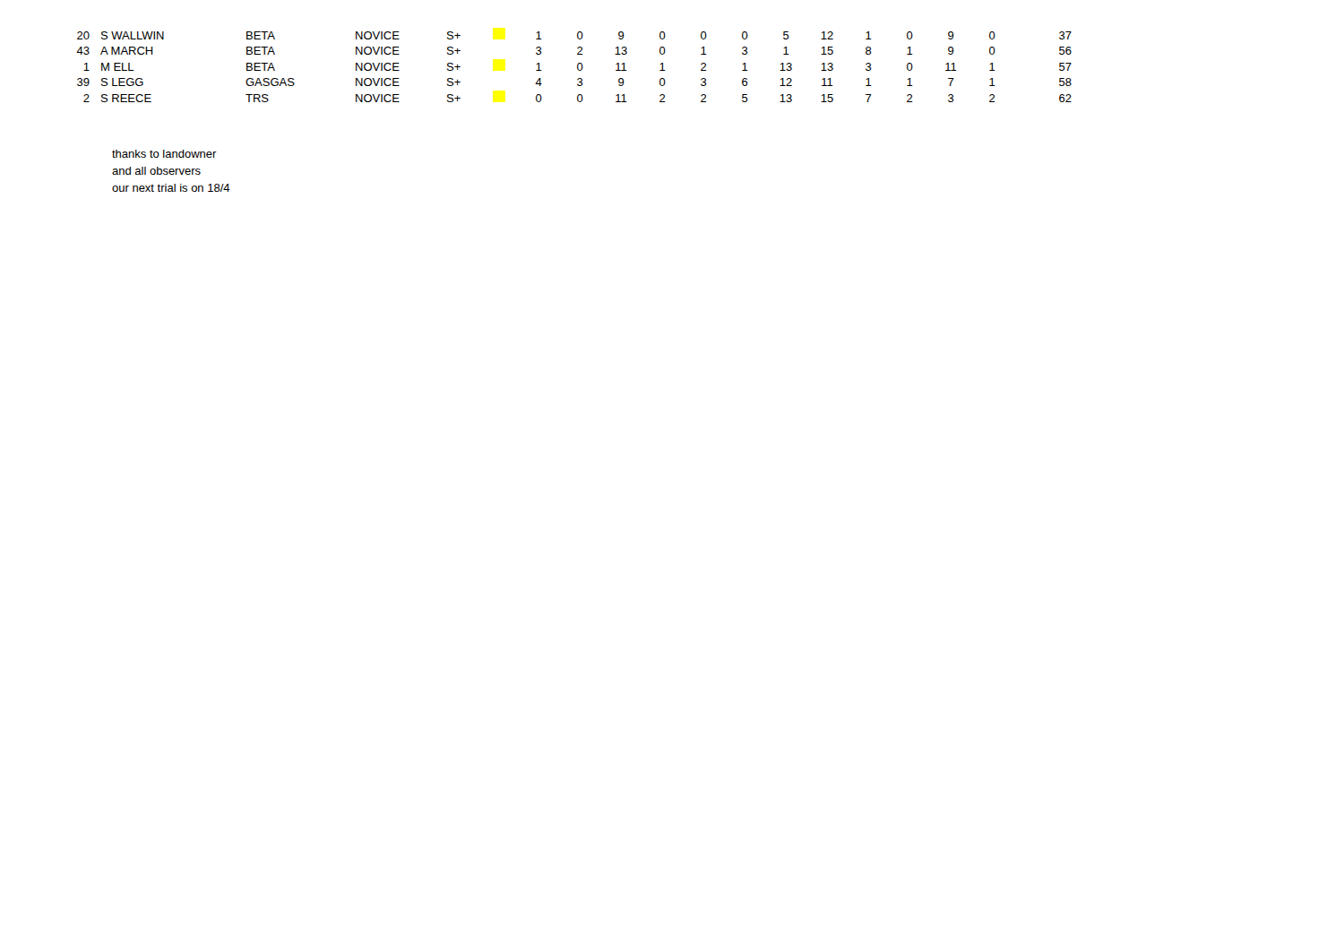| 20 | S WALLWIN | BETA | NOVICE | S+ | | 1 | 0 | 9 | 0 | 0 | 0 | 5 | 12 | 1 | 0 | 9 | 0 | 37 |
| 43 | A MARCH | BETA | NOVICE | S+ | | 3 | 2 | 13 | 0 | 1 | 3 | 1 | 15 | 8 | 1 | 9 | 0 | 56 |
| 1 | M ELL | BETA | NOVICE | S+ | | 1 | 0 | 11 | 1 | 2 | 1 | 13 | 13 | 3 | 0 | 11 | 1 | 57 |
| 39 | S LEGG | GASGAS | NOVICE | S+ | | 4 | 3 | 9 | 0 | 3 | 6 | 12 | 11 | 1 | 1 | 7 | 1 | 58 |
| 2 | S REECE | TRS | NOVICE | S+ | | 0 | 0 | 11 | 2 | 2 | 5 | 13 | 15 | 7 | 2 | 3 | 2 | 62 |
thanks to landowner
and all observers
our next trial is on 18/4